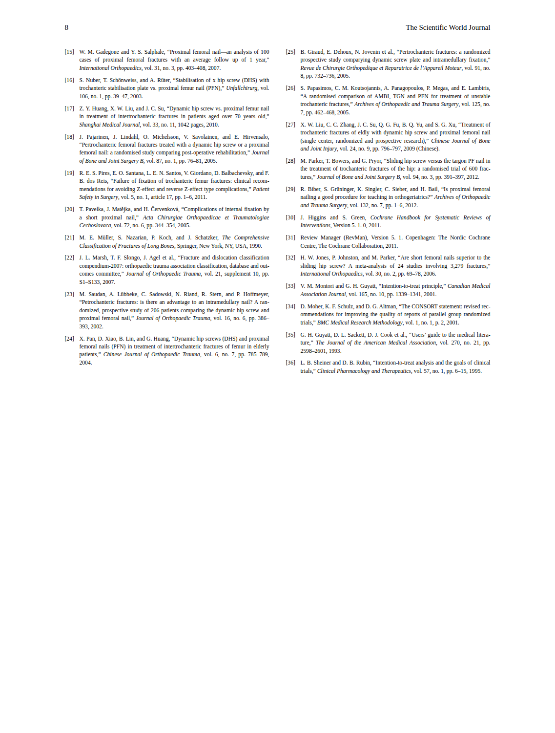8 The Scientific World Journal
[15] W. M. Gadegone and Y. S. Salphale, “Proximal femoral nail—an analysis of 100 cases of proximal femoral fractures with an average follow up of 1 year,” International Orthopaedics, vol. 31, no. 3, pp. 403–408, 2007.
[16] S. Nuber, T. Schönweiss, and A. Rüter, “Stabilisation of x hip screw (DHS) with trochanteric stabilisation plate vs. proximal femur nail (PFN),” Unfallchirurg, vol. 106, no. 1, pp. 39–47, 2003.
[17] Z. Y. Huang, X. W. Liu, and J. C. Su, “Dynamic hip screw vs. proximal femur nail in treatment of intertrochanteric fractures in patients aged over 70 years old,” Shanghai Medical Journal, vol. 33, no. 11, 1042 pages, 2010.
[18] J. Pajarinen, J. Lindahl, O. Michelsson, V. Savolainen, and E. Hirvensalo, “Pertrochanteric femoral fractures treated with a dynamic hip screw or a proximal femoral nail: a randomised study comparing post-operative rehabilitation,” Journal of Bone and Joint Surgery B, vol. 87, no. 1, pp. 76–81, 2005.
[19] R. E. S. Pires, E. O. Santana, L. E. N. Santos, V. Giordano, D. Balbachevsky, and F. B. dos Reis, “Failure of fixation of trochanteric femur fractures: clinical recommendations for avoiding Z-effect and reverse Z-effect type complications,” Patient Safety in Surgery, vol. 5, no. 1, article 17, pp. 1–6, 2011.
[20] T. Pavelka, J. Matějka, and H. Červenková, “Complications of internal fixation by a short proximal nail,” Acta Chirurgiae Orthopaedicae et Traumatologiae Cechoslovaca, vol. 72, no. 6, pp. 344–354, 2005.
[21] M. E. Müller, S. Nazarian, P. Koch, and J. Schatzker, The Comprehensive Classification of Fractures of Long Bones, Springer, New York, NY, USA, 1990.
[22] J. L. Marsh, T. F. Slongo, J. Agel et al., “Fracture and dislocation classification compendium-2007: orthopaedic trauma association classification, database and outcomes committee,” Journal of Orthopaedic Trauma, vol. 21, supplement 10, pp. S1–S133, 2007.
[23] M. Saudan, A. Lübbeke, C. Sadowski, N. Riand, R. Stern, and P. Hoffmeyer, “Petrochanteric fractures: is there an advantage to an intramedullary nail? A randomized, prospective study of 206 patients comparing the dynamic hip screw and proximal femoral nail,” Journal of Orthopaedic Trauma, vol. 16, no. 6, pp. 386–393, 2002.
[24] X. Pan, D. Xiao, B. Lin, and G. Huang, “Dynamic hip screws (DHS) and proximal femoral nails (PFN) in treatment of intertrochanteric fractures of femur in elderly patients,” Chinese Journal of Orthopaedic Trauma, vol. 6, no. 7, pp. 785–789, 2004.
[25] B. Giraud, E. Dehoux, N. Jovenin et al., “Pertrochanteric fractures: a randomized prospective study comparying dynamic screw plate and intramedullary fixation,” Revue de Chirurgie Orthopedique et Reparatrice de l’Appareil Moteur, vol. 91, no. 8, pp. 732–736, 2005.
[26] S. Papasimos, C. M. Koutsojannis, A. Panagopoulos, P. Megas, and E. Lambiris, “A randomised comparison of AMBI, TGN and PFN for treatment of unstable trochanteric fractures,” Archives of Orthopaedic and Trauma Surgery, vol. 125, no. 7, pp. 462–468, 2005.
[27] X. W. Liu, C. C. Zhang, J. C. Su, Q. G. Fu, B. Q. Yu, and S. G. Xu, “Treatment of trochanteric fractures of eldly with dynamic hip screw and proximal femoral nail (single center, randomized and prospective research),” Chinese Journal of Bone and Joint Injury, vol. 24, no. 9, pp. 796–797, 2009 (Chinese).
[28] M. Parker, T. Bowers, and G. Pryor, “Sliding hip screw versus the targon PF nail in the treatment of trochanteric fractures of the hip: a randomised trial of 600 fractures,” Journal of Bone and Joint Surgery B, vol. 94, no. 3, pp. 391–397, 2012.
[29] R. Biber, S. Grüninger, K. Singler, C. Sieber, and H. Bail, “Is proximal femoral nailing a good procedure for teaching in orthogeriatrics?” Archives of Orthopaedic and Trauma Surgery, vol. 132, no. 7, pp. 1–6, 2012.
[30] J. Higgins and S. Green, Cochrane Handbook for Systematic Reviews of Interventions, Version 5. 1. 0, 2011.
[31] Review Manager (RevMan), Version 5. 1. Copenhagen: The Nordic Cochrane Centre, The Cochrane Collaboration, 2011.
[32] H. W. Jones, P. Johnston, and M. Parker, “Are short femoral nails superior to the sliding hip screw? A meta-analysis of 24 studies involving 3,279 fractures,” International Orthopaedics, vol. 30, no. 2, pp. 69–78, 2006.
[33] V. M. Montori and G. H. Guyatt, “Intention-to-treat principle,” Canadian Medical Association Journal, vol. 165, no. 10, pp. 1339–1341, 2001.
[34] D. Moher, K. F. Schulz, and D. G. Altman, “The CONSORT statement: revised recommendations for improving the quality of reports of parallel group randomized trials,” BMC Medical Research Methodology, vol. 1, no. 1, p. 2, 2001.
[35] G. H. Guyatt, D. L. Sackett, D. J. Cook et al., “Users’ guide to the medical literature,” The Journal of the American Medical Association, vol. 270, no. 21, pp. 2598–2601, 1993.
[36] L. B. Sheiner and D. B. Rubin, “Intention-to-treat analysis and the goals of clinical trials,” Clinical Pharmacology and Therapeutics, vol. 57, no. 1, pp. 6–15, 1995.